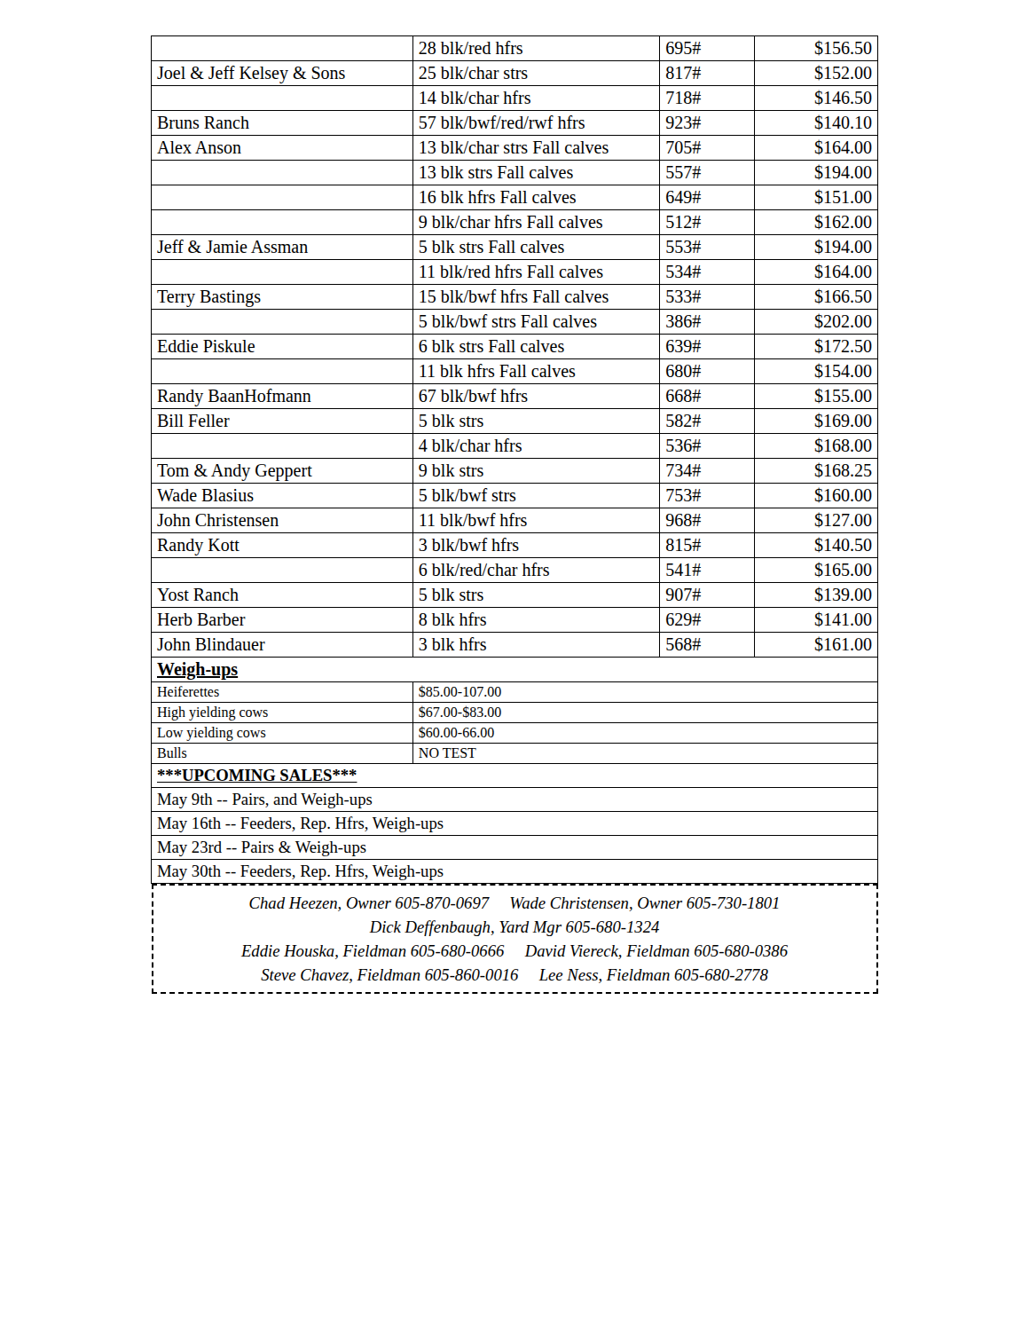| | 28 blk/red hfrs | 695# | $156.50 |
| Joel & Jeff Kelsey & Sons | 25 blk/char strs | 817# | $152.00 |
| | 14 blk/char hfrs | 718# | $146.50 |
| Bruns Ranch | 57 blk/bwf/red/rwf hfrs | 923# | $140.10 |
| Alex Anson | 13 blk/char strs Fall calves | 705# | $164.00 |
| | 13 blk strs Fall calves | 557# | $194.00 |
| | 16 blk hfrs Fall calves | 649# | $151.00 |
| | 9 blk/char hfrs Fall calves | 512# | $162.00 |
| Jeff & Jamie Assman | 5 blk strs Fall calves | 553# | $194.00 |
| | 11 blk/red hfrs Fall calves | 534# | $164.00 |
| Terry Bastings | 15 blk/bwf hfrs Fall calves | 533# | $166.50 |
| | 5 blk/bwf strs Fall calves | 386# | $202.00 |
| Eddie Piskule | 6 blk strs Fall calves | 639# | $172.50 |
| | 11 blk hfrs Fall calves | 680# | $154.00 |
| Randy BaanHofmann | 67 blk/bwf hfrs | 668# | $155.00 |
| Bill Feller | 5 blk strs | 582# | $169.00 |
| | 4 blk/char hfrs | 536# | $168.00 |
| Tom & Andy Geppert | 9 blk strs | 734# | $168.25 |
| Wade Blasius | 5 blk/bwf strs | 753# | $160.00 |
| John Christensen | 11 blk/bwf hfrs | 968# | $127.00 |
| Randy Kott | 3 blk/bwf hfrs | 815# | $140.50 |
| | 6 blk/red/char hfrs | 541# | $165.00 |
| Yost Ranch | 5 blk strs | 907# | $139.00 |
| Herb Barber | 8 blk hfrs | 629# | $141.00 |
| John Blindauer | 3 blk hfrs | 568# | $161.00 |
| Weigh-ups |
| Heiferettes | $85.00-107.00 |
| High yielding cows | $67.00-$83.00 |
| Low yielding cows | $60.00-66.00 |
| Bulls | NO TEST |
| ***UPCOMING SALES*** |
| May 9th -- Pairs, and Weigh-ups |
| May 16th -- Feeders, Rep. Hfrs, Weigh-ups |
| May 23rd -- Pairs & Weigh-ups |
| May 30th -- Feeders, Rep. Hfrs, Weigh-ups |
| Chad Heezen, Owner 605-870-0697 Wade Christensen, Owner 605-730-1801 Dick Deffenbaugh, Yard Mgr 605-680-1324 Eddie Houska, Fieldman 605-680-0666 David Viereck, Fieldman 605-680-0386 Steve Chavez, Fieldman 605-860-0016 Lee Ness, Fieldman 605-680-2778 |